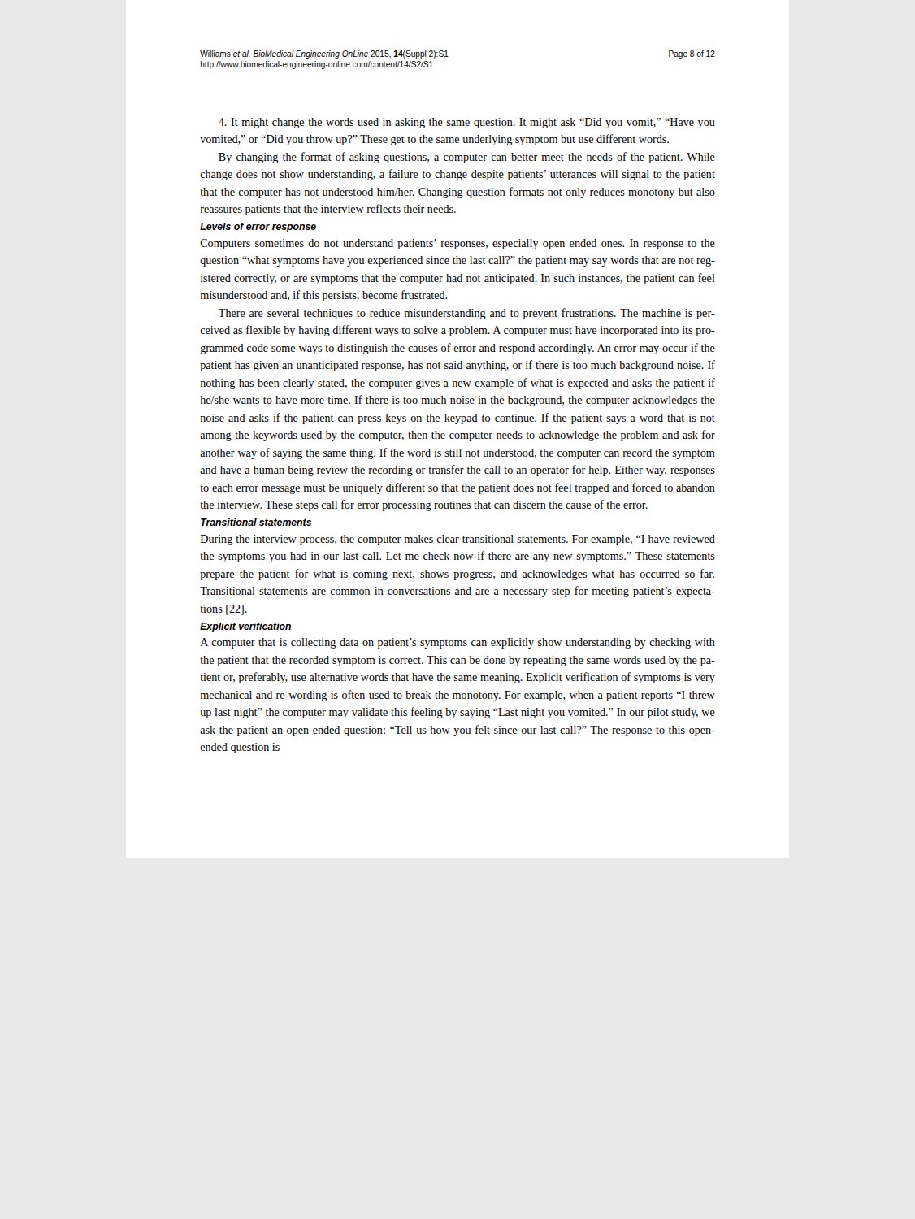Williams et al. BioMedical Engineering OnLine 2015, 14(Suppl 2):S1
http://www.biomedical-engineering-online.com/content/14/S2/S1
Page 8 of 12
4. It might change the words used in asking the same question. It might ask “Did you vomit,” “Have you vomited,” or “Did you throw up?” These get to the same underlying symptom but use different words.
By changing the format of asking questions, a computer can better meet the needs of the patient. While change does not show understanding, a failure to change despite patients’ utterances will signal to the patient that the computer has not understood him/her. Changing question formats not only reduces monotony but also reassures patients that the interview reflects their needs.
Levels of error response
Computers sometimes do not understand patients’ responses, especially open ended ones. In response to the question “what symptoms have you experienced since the last call?” the patient may say words that are not registered correctly, or are symptoms that the computer had not anticipated. In such instances, the patient can feel misunderstood and, if this persists, become frustrated.
There are several techniques to reduce misunderstanding and to prevent frustrations. The machine is perceived as flexible by having different ways to solve a problem. A computer must have incorporated into its programmed code some ways to distinguish the causes of error and respond accordingly. An error may occur if the patient has given an unanticipated response, has not said anything, or if there is too much background noise. If nothing has been clearly stated, the computer gives a new example of what is expected and asks the patient if he/she wants to have more time. If there is too much noise in the background, the computer acknowledges the noise and asks if the patient can press keys on the keypad to continue. If the patient says a word that is not among the keywords used by the computer, then the computer needs to acknowledge the problem and ask for another way of saying the same thing. If the word is still not understood, the computer can record the symptom and have a human being review the recording or transfer the call to an operator for help. Either way, responses to each error message must be uniquely different so that the patient does not feel trapped and forced to abandon the interview. These steps call for error processing routines that can discern the cause of the error.
Transitional statements
During the interview process, the computer makes clear transitional statements. For example, “I have reviewed the symptoms you had in our last call. Let me check now if there are any new symptoms.” These statements prepare the patient for what is coming next, shows progress, and acknowledges what has occurred so far. Transitional statements are common in conversations and are a necessary step for meeting patient’s expectations [22].
Explicit verification
A computer that is collecting data on patient’s symptoms can explicitly show understanding by checking with the patient that the recorded symptom is correct. This can be done by repeating the same words used by the patient or, preferably, use alternative words that have the same meaning. Explicit verification of symptoms is very mechanical and re-wording is often used to break the monotony. For example, when a patient reports “I threw up last night” the computer may validate this feeling by saying “Last night you vomited.” In our pilot study, we ask the patient an open ended question: “Tell us how you felt since our last call?” The response to this open-ended question is